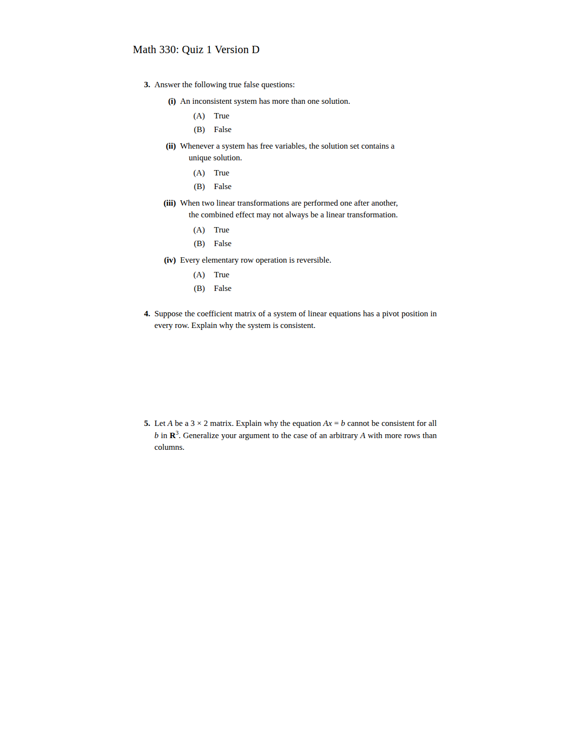Math 330: Quiz 1 Version D
3.
Answer the following true false questions:
(i)
An inconsistent system has more than one solution.
(A) True
(B) False
(ii)
Whenever a system has free variables, the solution set contains a
unique solution.
(A) True
(B) False
(iii)
When two linear transformations are performed one after another,
the combined effect may not always be a linear transformation.
(A) True
(B) False
(iv)
Every elementary row operation is reversible.
(A) True
(B) False
4.
Suppose the coefficient matrix of a system of linear equations has a pivot position in every row. Explain why the system is consistent.
5.
Let A be a 3 × 2 matrix. Explain why the equation Ax = b cannot be consistent for all b in R3. Generalize your argument to the case of an arbitrary A with more rows than columns.